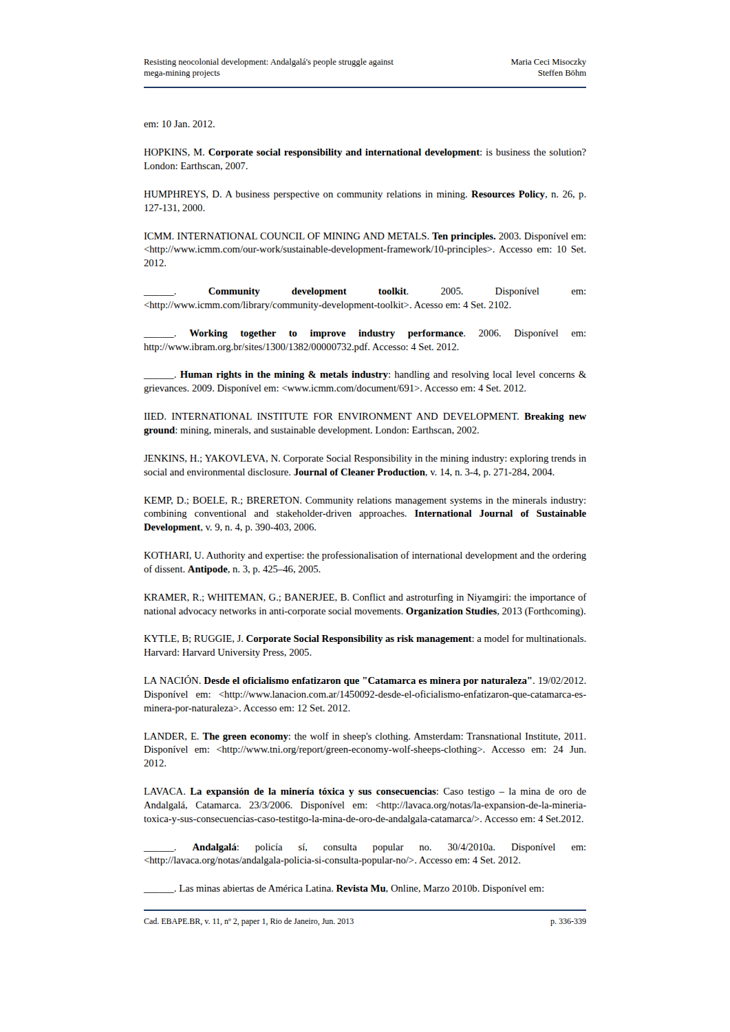Resisting neocolonial development: Andalgalá's people struggle against
mega-mining projects
Maria Ceci Misoczky
Steffen Böhm
em: 10 Jan. 2012.
HOPKINS, M. Corporate social responsibility and international development: is business the solution? London: Earthscan, 2007.
HUMPHREYS, D. A business perspective on community relations in mining. Resources Policy, n. 26, p. 127-131, 2000.
ICMM. INTERNATIONAL COUNCIL OF MINING AND METALS. Ten principles. 2003. Disponível em: <http://www.icmm.com/our-work/sustainable-development-framework/10-principles>. Accesso em: 10 Set. 2012.
______. Community development toolkit. 2005. Disponível em: <http://www.icmm.com/library/community-development-toolkit>. Acesso em: 4 Set. 2102.
______. Working together to improve industry performance. 2006. Disponível em: http://www.ibram.org.br/sites/1300/1382/00000732.pdf. Accesso: 4 Set. 2012.
______. Human rights in the mining & metals industry: handling and resolving local level concerns & grievances. 2009. Disponível em: <www.icmm.com/document/691>. Accesso em: 4 Set. 2012.
IIED. INTERNATIONAL INSTITUTE FOR ENVIRONMENT AND DEVELOPMENT. Breaking new ground: mining, minerals, and sustainable development. London: Earthscan, 2002.
JENKINS, H.; YAKOVLEVA, N. Corporate Social Responsibility in the mining industry: exploring trends in social and environmental disclosure. Journal of Cleaner Production, v. 14, n. 3-4, p. 271-284, 2004.
KEMP, D.; BOELE, R.; BRERETON. Community relations management systems in the minerals industry: combining conventional and stakeholder-driven approaches. International Journal of Sustainable Development, v. 9, n. 4, p. 390-403, 2006.
KOTHARI, U. Authority and expertise: the professionalisation of international development and the ordering of dissent. Antipode, n. 3, p. 425–46, 2005.
KRAMER, R.; WHITEMAN, G.; BANERJEE, B. Conflict and astroturfing in Niyamgiri: the importance of national advocacy networks in anti-corporate social movements. Organization Studies, 2013 (Forthcoming).
KYTLE, B; RUGGIE, J. Corporate Social Responsibility as risk management: a model for multinationals. Harvard: Harvard University Press, 2005.
LA NACIÓN. Desde el oficialismo enfatizaron que "Catamarca es minera por naturaleza". 19/02/2012. Disponível em: <http://www.lanacion.com.ar/1450092-desde-el-oficialismo-enfatizaron-que-catamarca-es-minera-por-naturaleza>. Accesso em: 12 Set. 2012.
LANDER, E. The green economy: the wolf in sheep's clothing. Amsterdam: Transnational Institute, 2011. Disponível em: <http://www.tni.org/report/green-economy-wolf-sheeps-clothing>. Accesso em: 24 Jun. 2012.
LAVACA. La expansión de la minería tóxica y sus consecuencias: Caso testigo – la mina de oro de Andalgalá, Catamarca. 23/3/2006. Disponível em: <http://lavaca.org/notas/la-expansion-de-la-mineria-toxica-y-sus-consecuencias-caso-testitgo-la-mina-de-oro-de-andalgala-catamarca/>. Accesso em: 4 Set.2012.
______. Andalgalá: policía sí, consulta popular no. 30/4/2010a. Disponível em: <http://lavaca.org/notas/andalgala-policia-si-consulta-popular-no/>. Accesso em: 4 Set. 2012.
______. Las minas abiertas de América Latina. Revista Mu, Online, Marzo 2010b. Disponível em:
Cad. EBAPE.BR, v. 11, nº 2, paper 1, Rio de Janeiro, Jun. 2013
p. 336-339